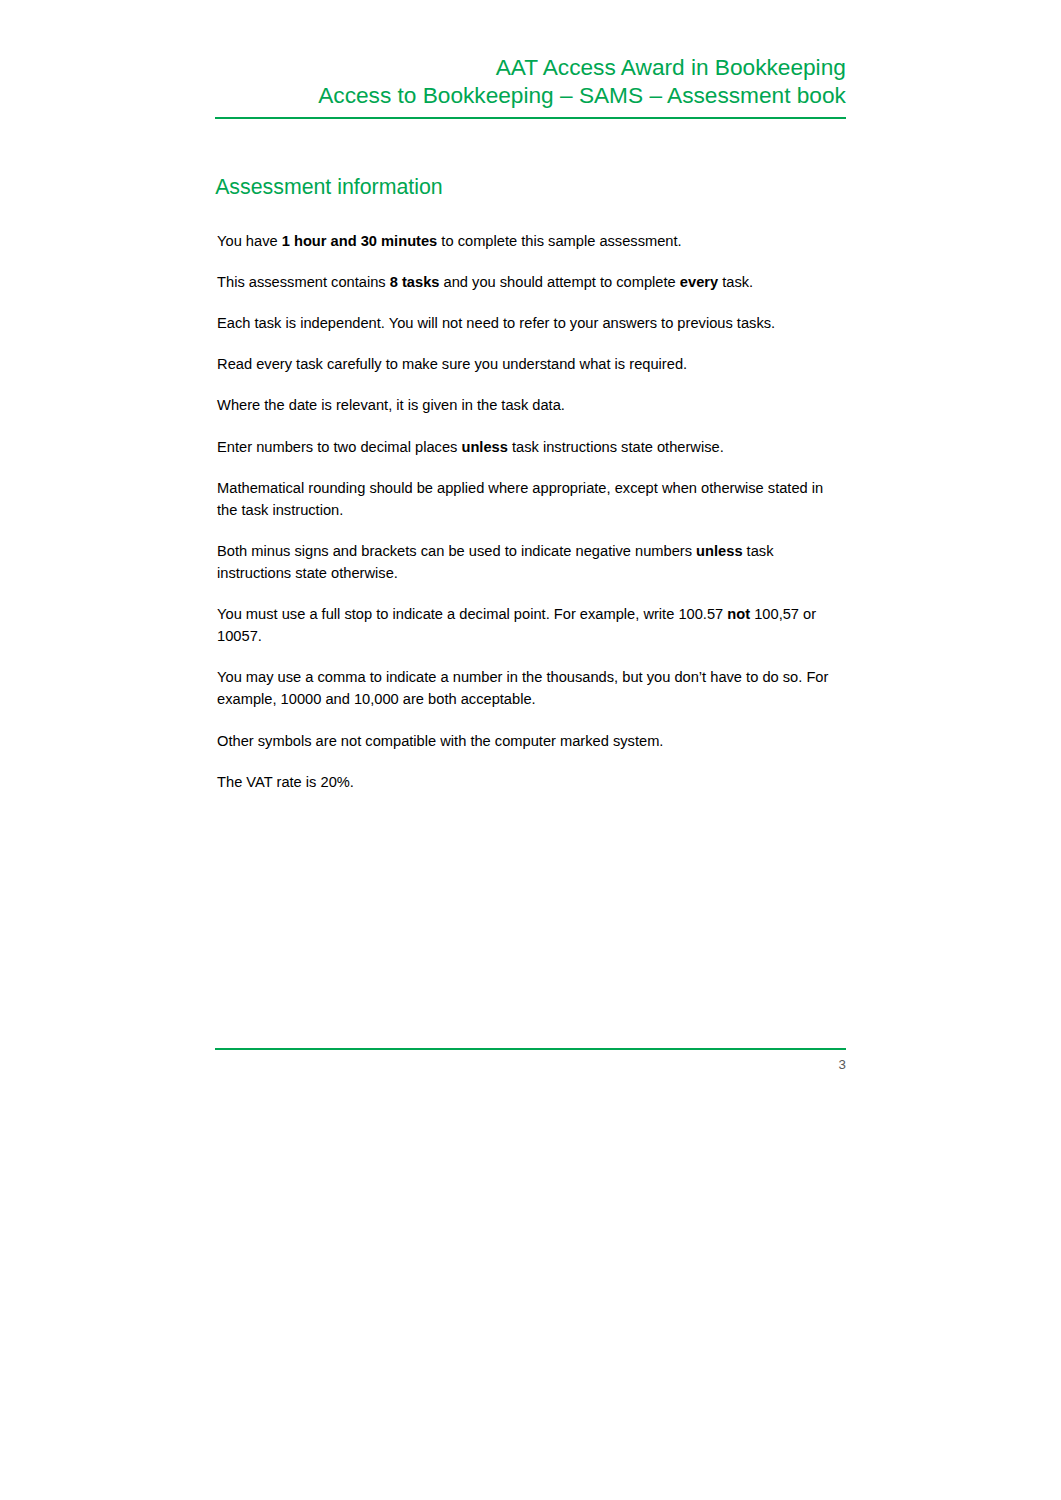AAT Access Award in Bookkeeping Access to Bookkeeping – SAMS – Assessment book
Assessment information
You have 1 hour and 30 minutes to complete this sample assessment.
This assessment contains 8 tasks and you should attempt to complete every task.
Each task is independent. You will not need to refer to your answers to previous tasks.
Read every task carefully to make sure you understand what is required.
Where the date is relevant, it is given in the task data.
Enter numbers to two decimal places unless task instructions state otherwise.
Mathematical rounding should be applied where appropriate, except when otherwise stated in the task instruction.
Both minus signs and brackets can be used to indicate negative numbers unless task instructions state otherwise.
You must use a full stop to indicate a decimal point. For example, write 100.57 not 100,57 or 10057.
You may use a comma to indicate a number in the thousands, but you don’t have to do so. For example, 10000 and 10,000 are both acceptable.
Other symbols are not compatible with the computer marked system.
The VAT rate is 20%.
3